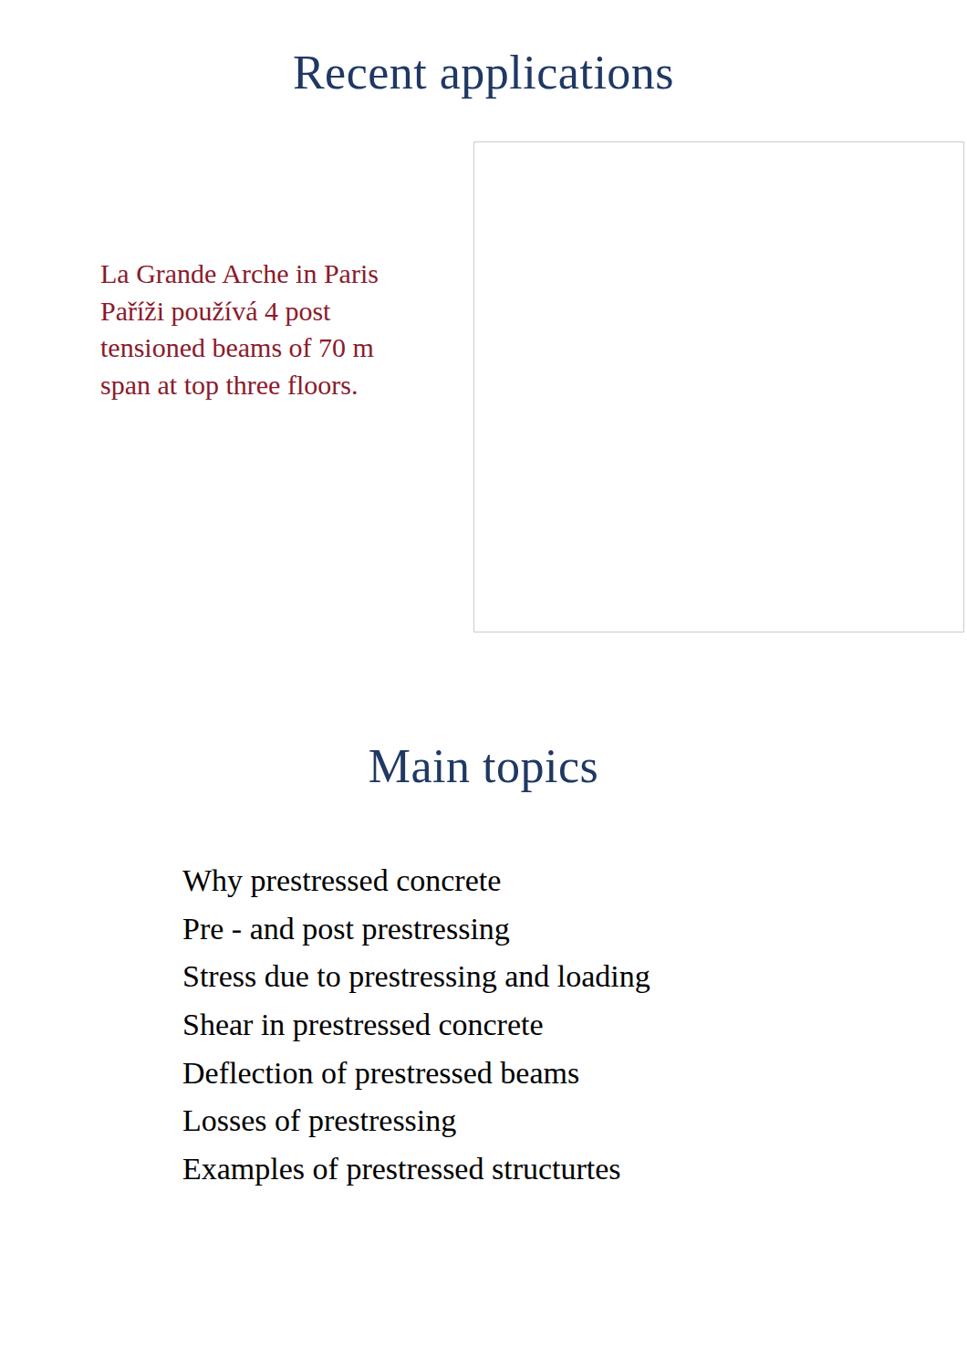Recent applications
La Grande Arche in Paris Paříži používá 4 post tensioned beams of 70 m span at top three floors.
Main topics
Why prestressed concrete
Pre - and post prestressing
Stress due to prestressing and loading
Shear in prestressed concrete
Deflection of prestressed beams
Losses of prestressing
Examples of prestressed structurtes